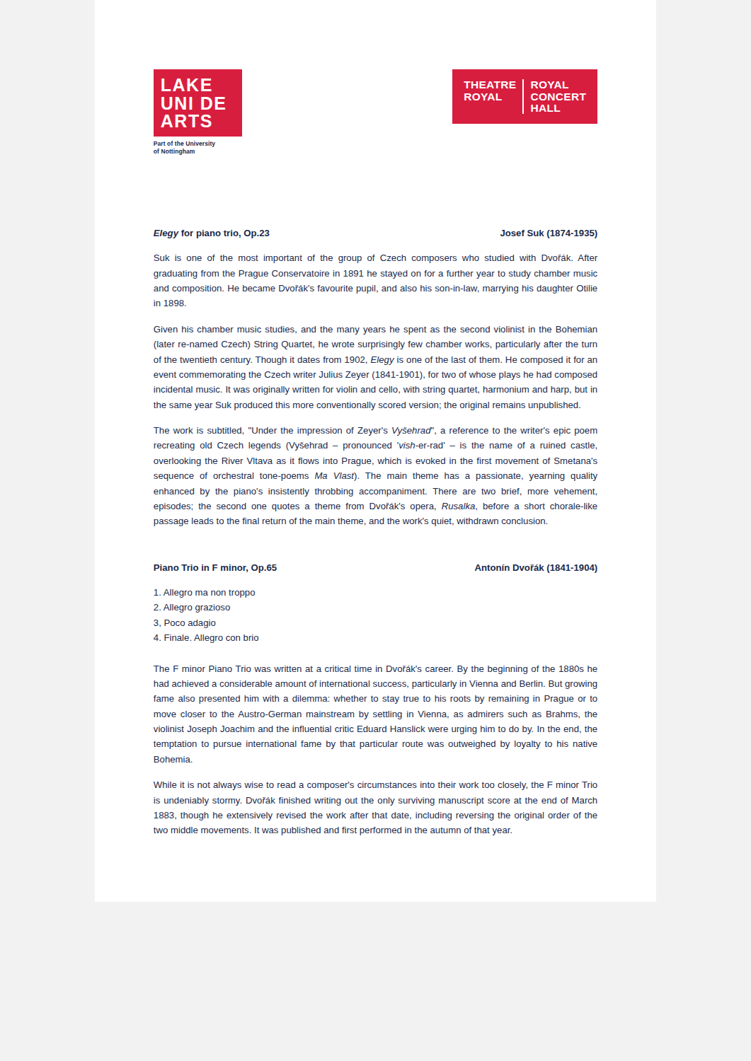Lake Uni de Arts
Part of the University
of Nottingham
Theatre Royal
Royal Concert Hall
Elegy for piano trio, Op.23
Josef Suk (1874-1935)
Suk is one of the most important of the group of Czech composers who studied with Dvořák. After graduating from the Prague Conservatoire in 1891 he stayed on for a further year to study chamber music and composition. He became Dvořák's favourite pupil, and also his son-in-law, marrying his daughter Otilie in 1898.
Given his chamber music studies, and the many years he spent as the second violinist in the Bohemian (later re-named Czech) String Quartet, he wrote surprisingly few chamber works, particularly after the turn of the twentieth century. Though it dates from 1902, Elegy is one of the last of them. He composed it for an event commemorating the Czech writer Julius Zeyer (1841-1901), for two of whose plays he had composed incidental music. It was originally written for violin and cello, with string quartet, harmonium and harp, but in the same year Suk produced this more conventionally scored version; the original remains unpublished.
The work is subtitled, "Under the impression of Zeyer's Vyšehrad", a reference to the writer's epic poem recreating old Czech legends (Vyšehrad – pronounced 'vish-er-rad' – is the name of a ruined castle, overlooking the River Vltava as it flows into Prague, which is evoked in the first movement of Smetana's sequence of orchestral tone-poems Ma Vlast). The main theme has a passionate, yearning quality enhanced by the piano's insistently throbbing accompaniment. There are two brief, more vehement, episodes; the second one quotes a theme from Dvořák's opera, Rusalka, before a short chorale-like passage leads to the final return of the main theme, and the work's quiet, withdrawn conclusion.
Piano Trio in F minor, Op.65
Antonín Dvořák (1841-1904)
1. Allegro ma non troppo
2. Allegro grazioso
3, Poco adagio
4. Finale. Allegro con brio
The F minor Piano Trio was written at a critical time in Dvořák's career. By the beginning of the 1880s he had achieved a considerable amount of international success, particularly in Vienna and Berlin. But growing fame also presented him with a dilemma: whether to stay true to his roots by remaining in Prague or to move closer to the Austro-German mainstream by settling in Vienna, as admirers such as Brahms, the violinist Joseph Joachim and the influential critic Eduard Hanslick were urging him to do by. In the end, the temptation to pursue international fame by that particular route was outweighed by loyalty to his native Bohemia.
While it is not always wise to read a composer's circumstances into their work too closely, the F minor Trio is undeniably stormy. Dvořák finished writing out the only surviving manuscript score at the end of March 1883, though he extensively revised the work after that date, including reversing the original order of the two middle movements. It was published and first performed in the autumn of that year.